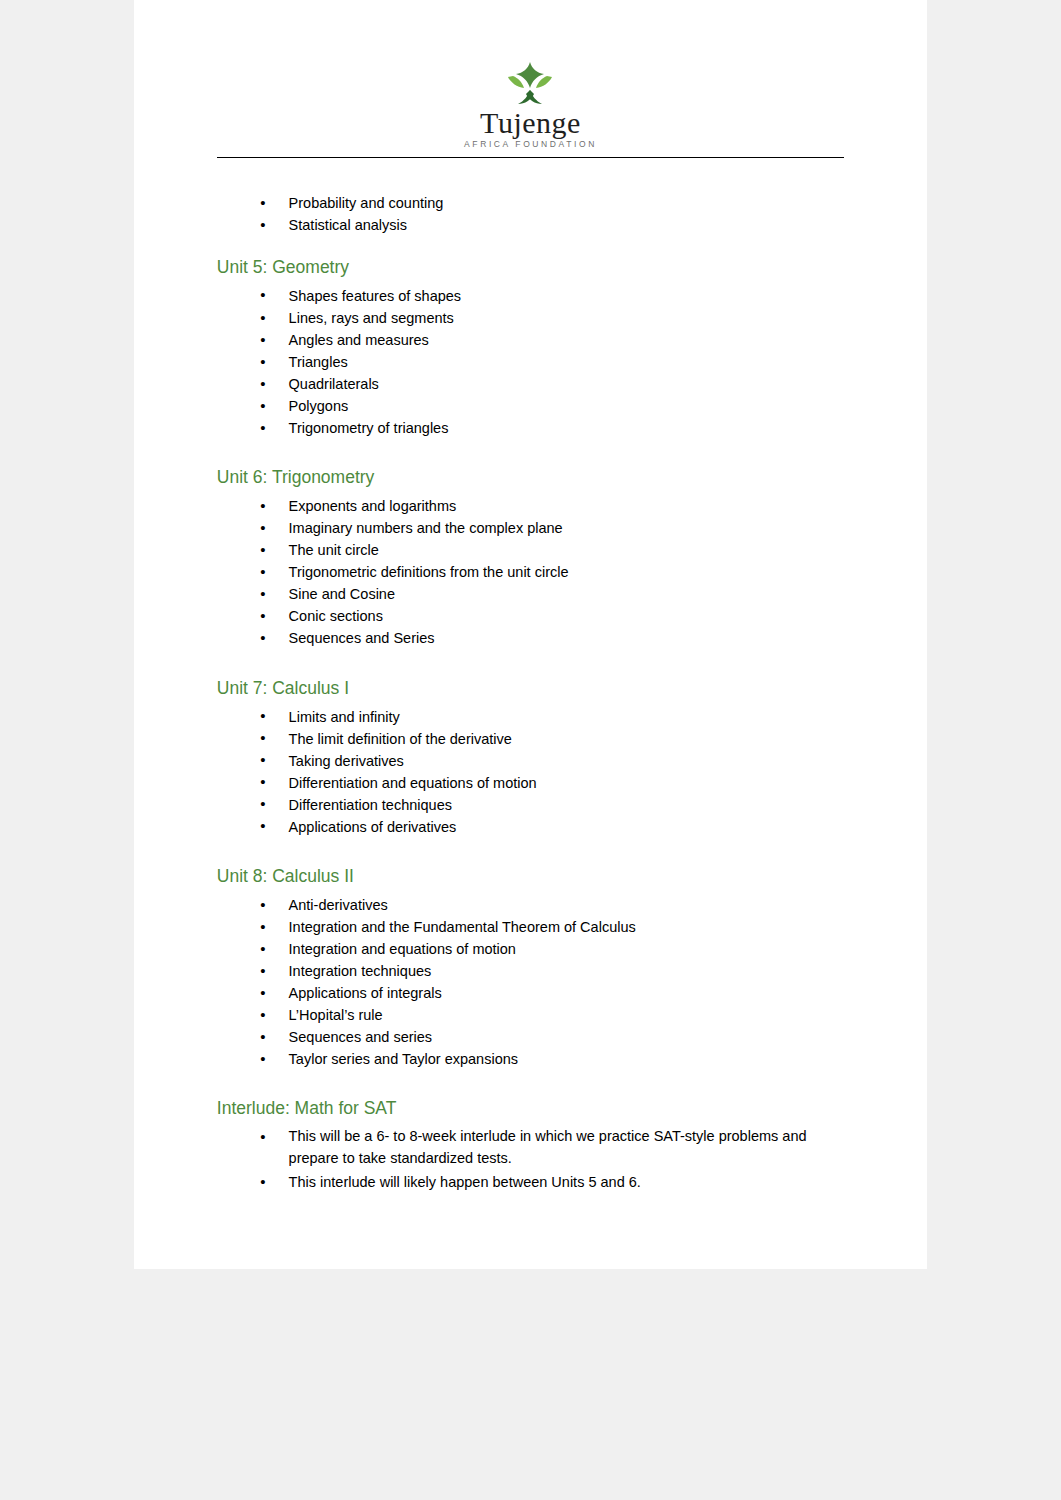Tujenge
Africa Foundation
Probability and counting
Statistical analysis
Unit 5: Geometry
Shapes features of shapes
Lines, rays and segments
Angles and measures
Triangles
Quadrilaterals
Polygons
Trigonometry of triangles
Unit 6: Trigonometry
Exponents and logarithms
Imaginary numbers and the complex plane
The unit circle
Trigonometric definitions from the unit circle
Sine and Cosine
Conic sections
Sequences and Series
Unit 7: Calculus I
Limits and infinity
The limit definition of the derivative
Taking derivatives
Differentiation and equations of motion
Differentiation techniques
Applications of derivatives
Unit 8: Calculus II
Anti-derivatives
Integration and the Fundamental Theorem of Calculus
Integration and equations of motion
Integration techniques
Applications of integrals
L’Hopital’s rule
Sequences and series
Taylor series and Taylor expansions
Interlude: Math for SAT
This will be a 6- to 8-week interlude in which we practice SAT-style problems and prepare to take standardized tests.
This interlude will likely happen between Units 5 and 6.